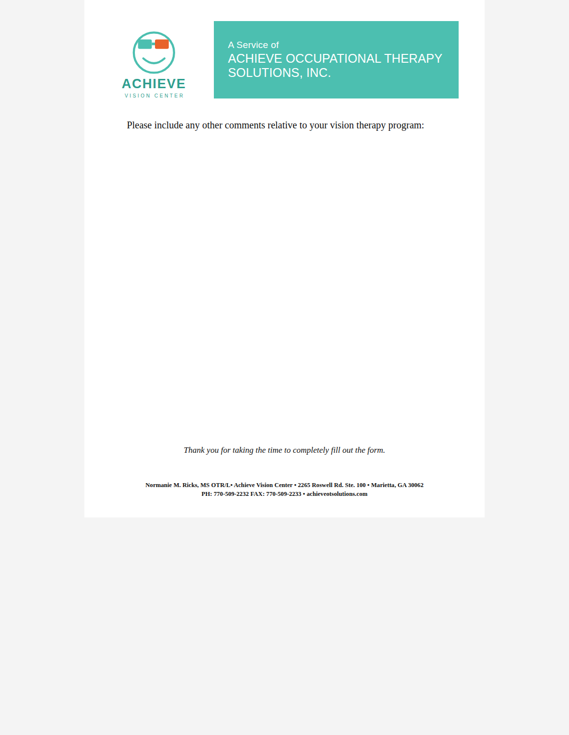ACHIEVE
VISION CENTER
A Service of
Achieve Occupational Therapy Solutions, Inc.
Please include any other comments relative to your vision therapy program:
Thank you for taking the time to completely fill out the form.
Normanie M. Ricks, MS OTR/L• Achieve Vision Center • 2265 Roswell Rd. Ste. 100 • Marietta, GA 30062
PH: 770-509-2232 FAX: 770-509-2233 • achieveotsolutions.com